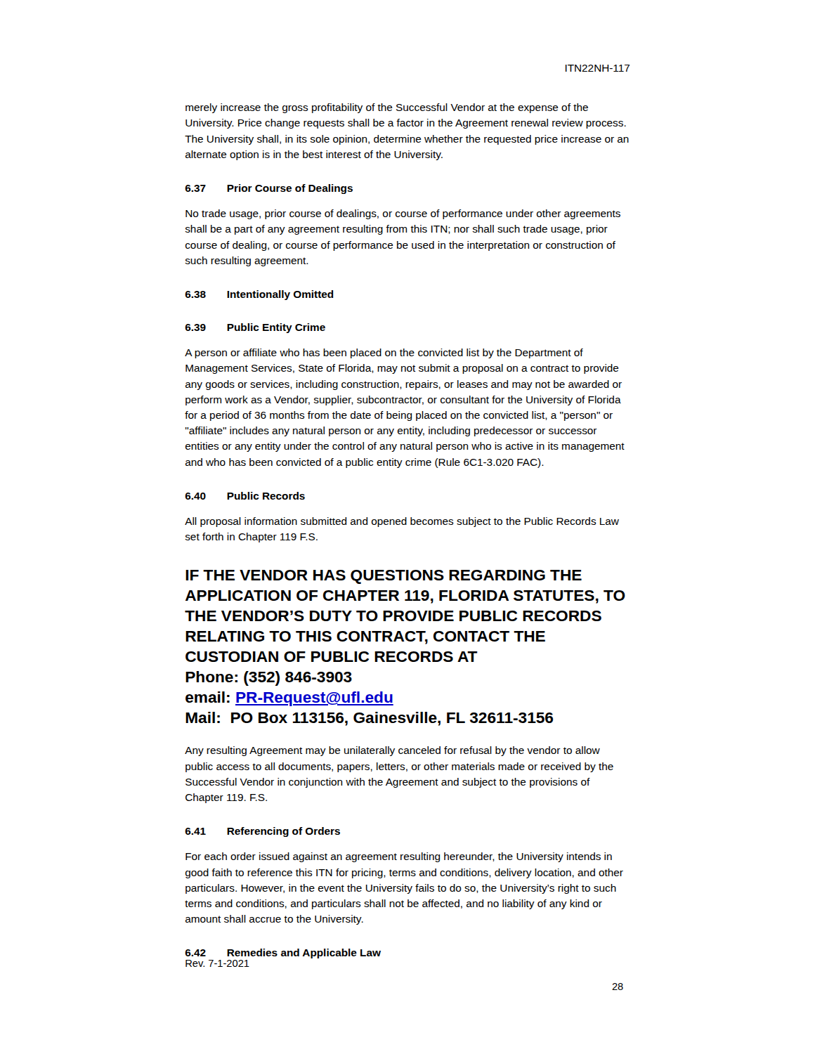ITN22NH-117
merely increase the gross profitability of the Successful Vendor at the expense of the University. Price change requests shall be a factor in the Agreement renewal review process. The University shall, in its sole opinion, determine whether the requested price increase or an alternate option is in the best interest of the University.
6.37 Prior Course of Dealings
No trade usage, prior course of dealings, or course of performance under other agreements shall be a part of any agreement resulting from this ITN; nor shall such trade usage, prior course of dealing, or course of performance be used in the interpretation or construction of such resulting agreement.
6.38 Intentionally Omitted
6.39 Public Entity Crime
A person or affiliate who has been placed on the convicted list by the Department of Management Services, State of Florida, may not submit a proposal on a contract to provide any goods or services, including construction, repairs, or leases and may not be awarded or perform work as a Vendor, supplier, subcontractor, or consultant for the University of Florida for a period of 36 months from the date of being placed on the convicted list, a "person" or "affiliate" includes any natural person or any entity, including predecessor or successor entities or any entity under the control of any natural person who is active in its management and who has been convicted of a public entity crime (Rule 6C1-3.020 FAC).
6.40 Public Records
All proposal information submitted and opened becomes subject to the Public Records Law set forth in Chapter 119 F.S.
IF THE VENDOR HAS QUESTIONS REGARDING THE APPLICATION OF CHAPTER 119, FLORIDA STATUTES, TO THE VENDOR’S DUTY TO PROVIDE PUBLIC RECORDS RELATING TO THIS CONTRACT, CONTACT THE CUSTODIAN OF PUBLIC RECORDS AT
Phone: (352) 846-3903
email: PR-Request@ufl.edu
Mail: PO Box 113156, Gainesville, FL 32611-3156
Any resulting Agreement may be unilaterally canceled for refusal by the vendor to allow public access to all documents, papers, letters, or other materials made or received by the Successful Vendor in conjunction with the Agreement and subject to the provisions of Chapter 119. F.S.
6.41 Referencing of Orders
For each order issued against an agreement resulting hereunder, the University intends in good faith to reference this ITN for pricing, terms and conditions, delivery location, and other particulars. However, in the event the University fails to do so, the University’s right to such terms and conditions, and particulars shall not be affected, and no liability of any kind or amount shall accrue to the University.
6.42 Remedies and Applicable Law
Rev. 7-1-2021
28